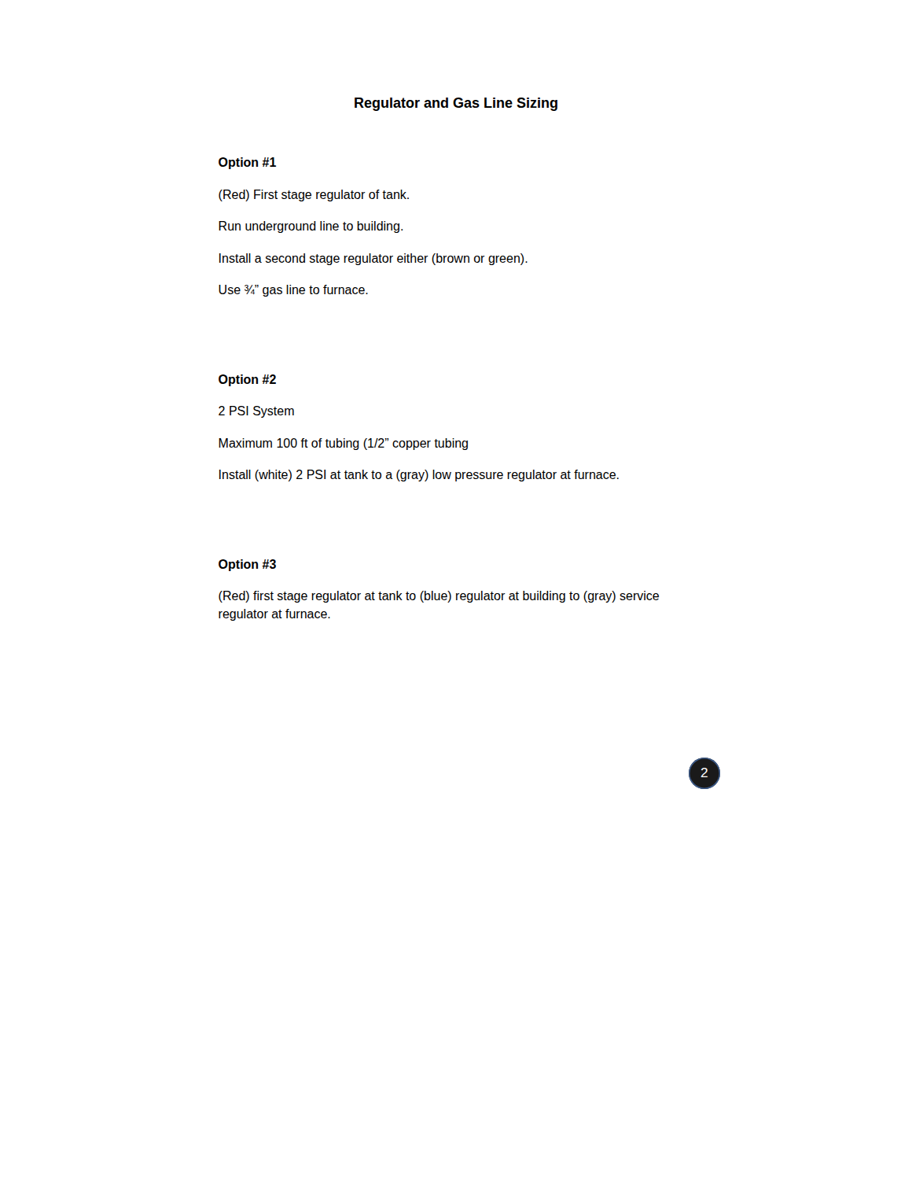Regulator and Gas Line Sizing
Option #1
(Red) First stage regulator of tank.
Run underground line to building.
Install a second stage regulator either (brown or green).
Use ¾” gas line to furnace.
Option #2
2 PSI System
Maximum 100 ft of tubing (1/2” copper tubing
Install (white) 2 PSI at tank to a (gray) low pressure regulator at furnace.
Option #3
(Red) first stage regulator at tank to (blue) regulator at building to (gray) service regulator at furnace.
2